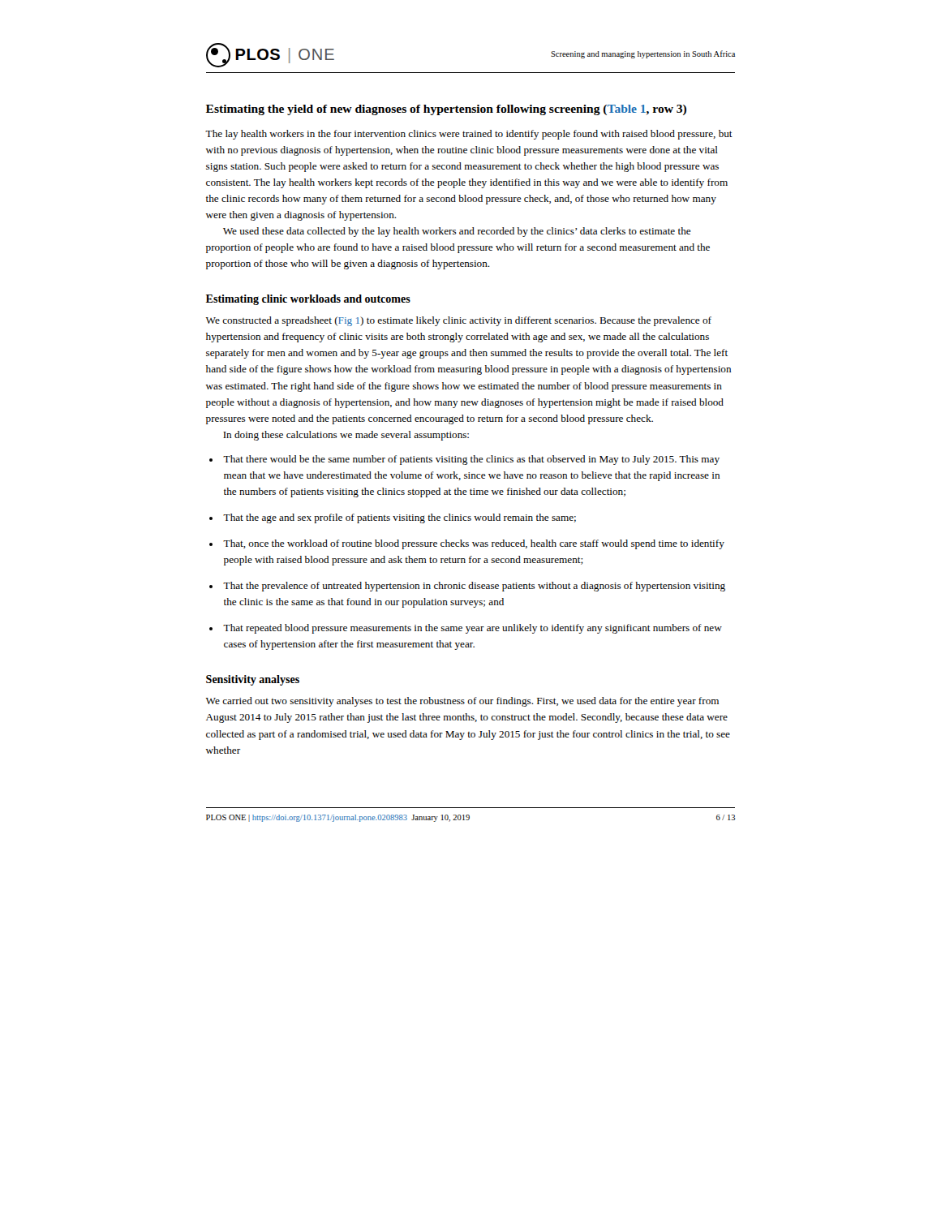PLOS | ONE
Screening and managing hypertension in South Africa
Estimating the yield of new diagnoses of hypertension following screening (Table 1, row 3)
The lay health workers in the four intervention clinics were trained to identify people found with raised blood pressure, but with no previous diagnosis of hypertension, when the routine clinic blood pressure measurements were done at the vital signs station. Such people were asked to return for a second measurement to check whether the high blood pressure was consistent. The lay health workers kept records of the people they identified in this way and we were able to identify from the clinic records how many of them returned for a second blood pressure check, and, of those who returned how many were then given a diagnosis of hypertension.
We used these data collected by the lay health workers and recorded by the clinics’ data clerks to estimate the proportion of people who are found to have a raised blood pressure who will return for a second measurement and the proportion of those who will be given a diagnosis of hypertension.
Estimating clinic workloads and outcomes
We constructed a spreadsheet (Fig 1) to estimate likely clinic activity in different scenarios. Because the prevalence of hypertension and frequency of clinic visits are both strongly correlated with age and sex, we made all the calculations separately for men and women and by 5-year age groups and then summed the results to provide the overall total. The left hand side of the figure shows how the workload from measuring blood pressure in people with a diagnosis of hypertension was estimated. The right hand side of the figure shows how we estimated the number of blood pressure measurements in people without a diagnosis of hypertension, and how many new diagnoses of hypertension might be made if raised blood pressures were noted and the patients concerned encouraged to return for a second blood pressure check.
In doing these calculations we made several assumptions:
That there would be the same number of patients visiting the clinics as that observed in May to July 2015. This may mean that we have underestimated the volume of work, since we have no reason to believe that the rapid increase in the numbers of patients visiting the clinics stopped at the time we finished our data collection;
That the age and sex profile of patients visiting the clinics would remain the same;
That, once the workload of routine blood pressure checks was reduced, health care staff would spend time to identify people with raised blood pressure and ask them to return for a second measurement;
That the prevalence of untreated hypertension in chronic disease patients without a diagnosis of hypertension visiting the clinic is the same as that found in our population surveys; and
That repeated blood pressure measurements in the same year are unlikely to identify any significant numbers of new cases of hypertension after the first measurement that year.
Sensitivity analyses
We carried out two sensitivity analyses to test the robustness of our findings. First, we used data for the entire year from August 2014 to July 2015 rather than just the last three months, to construct the model. Secondly, because these data were collected as part of a randomised trial, we used data for May to July 2015 for just the four control clinics in the trial, to see whether
PLOS ONE | https://doi.org/10.1371/journal.pone.0208983 January 10, 2019
6 / 13